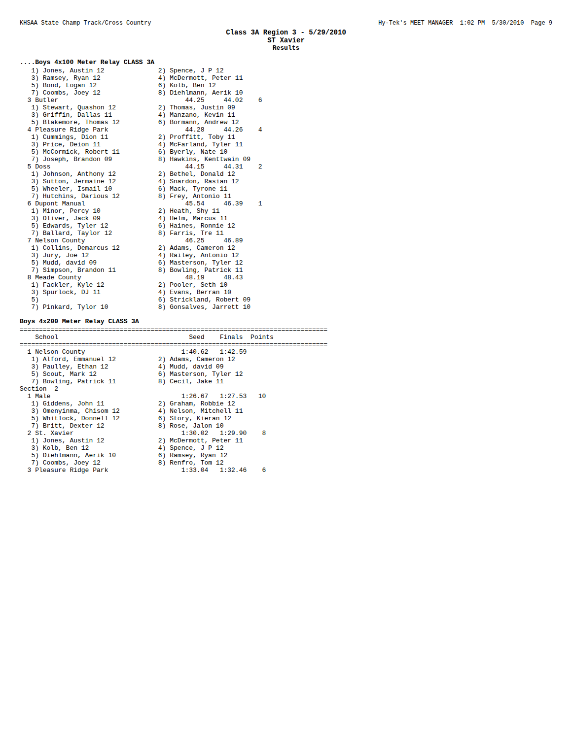KHSAA State Champ Track/Cross Country Hy-Tek's MEET MANAGER 1:02 PM 5/30/2010 Page 9
Class 3A Region 3 - 5/29/2010
ST Xavier
Results
....Boys 4x100 Meter Relay CLASS 3A
   1) Jones, Austin 12              2) Spence, J P 12
   3) Ramsey, Ryan 12               4) McDermott, Peter 11
   5) Bond, Logan 12                6) Kolb, Ben 12
   7) Coombs, Joey 12               8) Diehlmann, Aerik 10
  3 Butler                                 44.25     44.02    6
   1) Stewart, Quashon 12           2) Thomas, Justin 09
   3) Griffin, Dallas 11            4) Manzano, Kevin 11
   5) Blakemore, Thomas 12          6) Bormann, Andrew 12
  4 Pleasure Ridge Park                    44.28     44.26    4
   1) Cummings, Dion 11             2) Proffitt, Toby 11
   3) Price, Deion 11               4) McFarland, Tyler 11
   5) McCormick, Robert 11          6) Byerly, Nate 10
   7) Joseph, Brandon 09            8) Hawkins, Kenttwain 09
  5 Doss                                   44.15     44.31    2
   1) Johnson, Anthony 12           2) Bethel, Donald 12
   3) Sutton, Jermaine 12           4) Snardon, Rasian 12
   5) Wheeler, Ismail 10            6) Mack, Tyrone 11
   7) Hutchins, Darious 12          8) Frey, Antonio 11
  6 Dupont Manual                          45.54     46.39    1
   1) Minor, Percy 10               2) Heath, Shy 11
   3) Oliver, Jack 09               4) Helm, Marcus 11
   5) Edwards, Tyler 12             6) Haines, Ronnie 12
   7) Ballard, Taylor 12            8) Farris, Tre 11
  7 Nelson County                          46.25     46.89
   1) Collins, Demarcus 12          2) Adams, Cameron 12
   3) Jury, Joe 12                  4) Railey, Antonio 12
   5) Mudd, david 09                6) Masterson, Tyler 12
   7) Simpson, Brandon 11           8) Bowling, Patrick 11
  8 Meade County                           48.19     48.43
   1) Fackler, Kyle 12              2) Pooler, Seth 10
   3) Spurlock, DJ 11               4) Evans, Berran 10
   5)                               6) Strickland, Robert 09
   7) Pinkard, Tylor 10             8) Gonsalves, Jarrett 10
Boys 4x200 Meter Relay CLASS 3A
================================================================================
    School                                  Seed    Finals  Points
================================================================================
  1 Nelson County                         1:40.62   1:42.59
   1) Alford, Emmanuel 12           2) Adams, Cameron 12
   3) Paulley, Ethan 12             4) Mudd, david 09
   5) Scout, Mark 12                6) Masterson, Tyler 12
   7) Bowling, Patrick 11           8) Cecil, Jake 11
Section  2
  1 Male                                  1:26.67   1:27.53   10
   1) Giddens, John 11              2) Graham, Robbie 12
   3) Omenyinma, Chisom 12          4) Nelson, Mitchell 11
   5) Whitlock, Donnell 12          6) Story, Kieran 12
   7) Britt, Dexter 12              8) Rose, Jalon 10
  2 St. Xavier                            1:30.02   1:29.90    8
   1) Jones, Austin 12              2) McDermott, Peter 11
   3) Kolb, Ben 12                  4) Spence, J P 12
   5) Diehlmann, Aerik 10           6) Ramsey, Ryan 12
   7) Coombs, Joey 12               8) Renfro, Tom 12
  3 Pleasure Ridge Park                   1:33.04   1:32.46    6